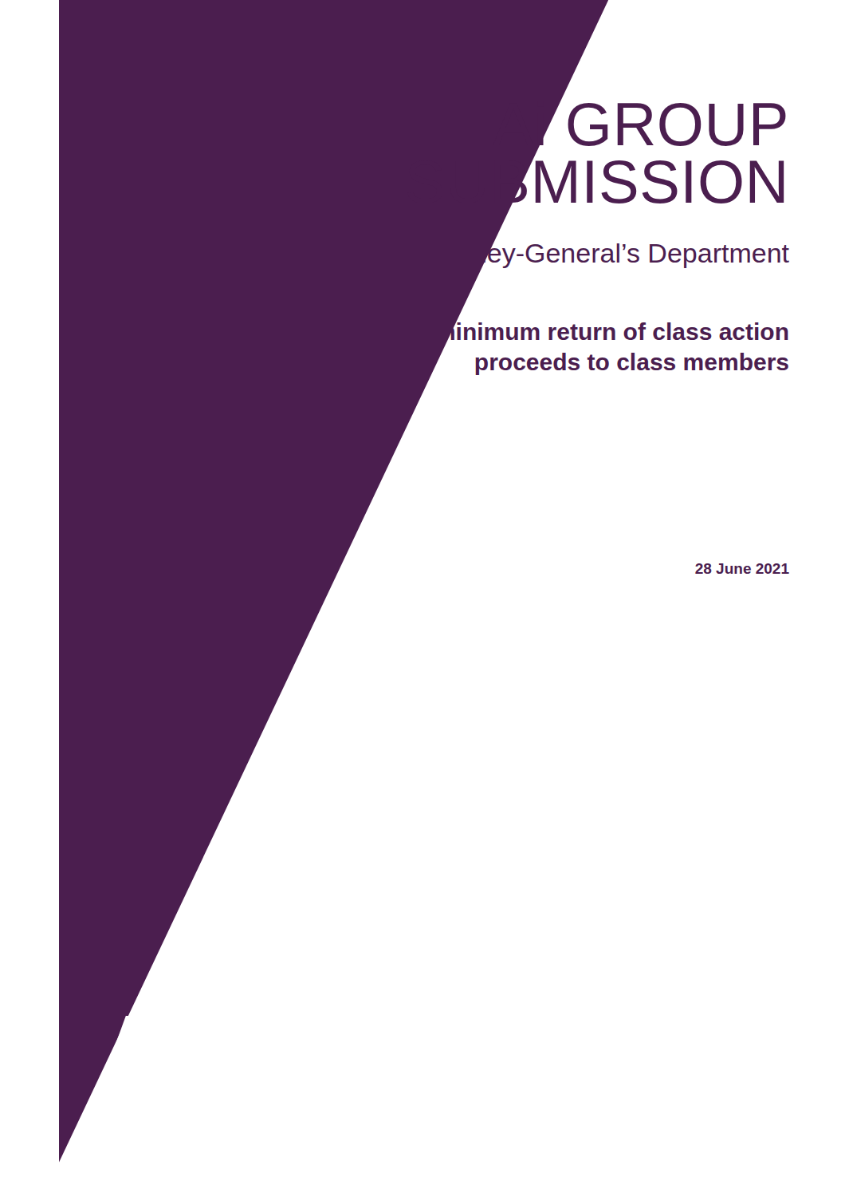Ai GROUPSUBMISSION
Treasury and Attorney-General’s Department
Guaranteeing a minimum return of class action proceeds to class members
28 June 2021
Ai GROUP